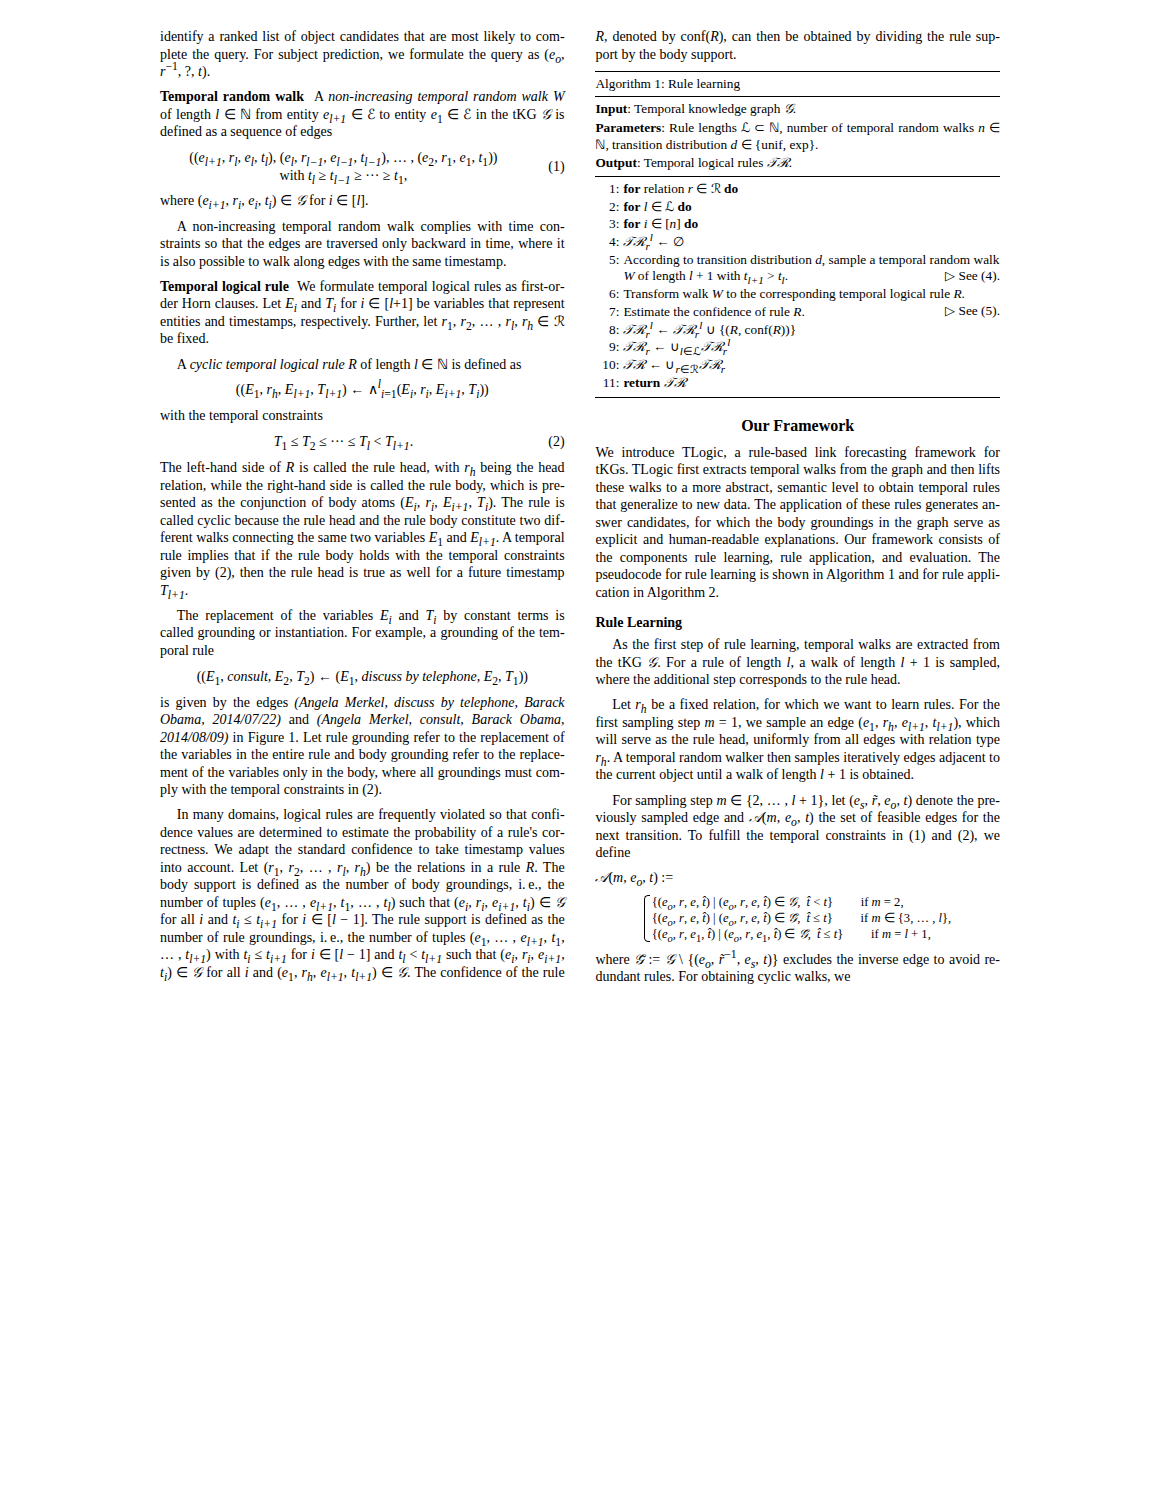identify a ranked list of object candidates that are most likely to complete the query. For subject prediction, we formulate the query as (eo, r−1, ?, t).
Temporal random walk A non-increasing temporal random walk W of length l ∈ ℕ from entity el+1 ∈ ℰ to entity e1 ∈ ℰ in the tKG 𝒢 is defined as a sequence of edges
((el+1, rl, el, tl), (el, rl−1, el−1, tl−1), … , (e2, r1, e1, t1))
with tl ≥ tl−1 ≥ ··· ≥ t1,
(1)
where (ei+1, ri, ei, ti) ∈ 𝒢 for i ∈ [l].
A non-increasing temporal random walk complies with time constraints so that the edges are traversed only backward in time, where it is also possible to walk along edges with the same timestamp.
Temporal logical rule We formulate temporal logical rules as first-order Horn clauses. Let Ei and Ti for i ∈ [l+1] be variables that represent entities and timestamps, respectively. Further, let r1, r2, … , rl, rh ∈ ℛ be fixed.
A cyclic temporal logical rule R of length l ∈ ℕ is defined as
((E1, rh, El+1, Tl+1) ← ∧li=1(Ei, ri, Ei+1, Ti))
with the temporal constraints
T1 ≤ T2 ≤ ··· ≤ Tl < Tl+1.
(2)
The left-hand side of R is called the rule head, with rh being the head relation, while the right-hand side is called the rule body, which is presented as the conjunction of body atoms (Ei, ri, Ei+1, Ti). The rule is called cyclic because the rule head and the rule body constitute two different walks connecting the same two variables E1 and El+1. A temporal rule implies that if the rule body holds with the temporal constraints given by (2), then the rule head is true as well for a future timestamp Tl+1.
The replacement of the variables Ei and Ti by constant terms is called grounding or instantiation. For example, a grounding of the temporal rule
((E1, consult, E2, T2) ← (E1, discuss by telephone, E2, T1))
is given by the edges (Angela Merkel, discuss by telephone, Barack Obama, 2014/07/22) and (Angela Merkel, consult, Barack Obama, 2014/08/09) in Figure 1. Let rule grounding refer to the replacement of the variables in the entire rule and body grounding refer to the replacement of the variables only in the body, where all groundings must comply with the temporal constraints in (2).
In many domains, logical rules are frequently violated so that confidence values are determined to estimate the probability of a rule's correctness. We adapt the standard confidence to take timestamp values into account. Let (r1, r2, … , rl, rh) be the relations in a rule R. The body support is defined as the number of body groundings, i. e., the number of tuples (e1, … , el+1, t1, … , tl) such that (ei, ri, ei+1, ti) ∈ 𝒢 for all i and ti ≤ ti+1 for i ∈ [l − 1]. The rule support is defined as the number of rule groundings, i. e., the number of tuples (e1, … , el+1, t1, … , tl+1) with ti ≤ ti+1 for i ∈ [l − 1] and tl < tl+1 such that (ei, ri, ei+1, ti) ∈ 𝒢 for all i and (e1, rh, el+1, tl+1) ∈ 𝒢. The confidence of the rule R, denoted by conf(R), can then be obtained by dividing the rule support by the body support.
Algorithm 1: Rule learning
Input: Temporal knowledge graph 𝒢.
Parameters: Rule lengths ℒ ⊂ ℕ, number of temporal random walks n ∈ ℕ, transition distribution d ∈ {unif, exp}.
Output: Temporal logical rules 𝒯ℛ.
for relation r ∈ ℛ do
for l ∈ ℒ do
for i ∈ [n] do
𝒯ℛrl ← ∅
According to transition distribution d, sample a temporal random walk W of length l + 1 with tl+1 > tl. ▷ See (4).
Transform walk W to the corresponding temporal logical rule R. ▷ See (5).
Estimate the confidence of rule R.
𝒯ℛrl ← 𝒯ℛrl ∪ {(R, conf(R))}
𝒯ℛr ← ∪l∈ℒ𝒯ℛrl
𝒯ℛ ← ∪r∈ℛ𝒯ℛr
return 𝒯ℛ
Our Framework
We introduce TLogic, a rule-based link forecasting framework for tKGs. TLogic first extracts temporal walks from the graph and then lifts these walks to a more abstract, semantic level to obtain temporal rules that generalize to new data. The application of these rules generates answer candidates, for which the body groundings in the graph serve as explicit and human-readable explanations. Our framework consists of the components rule learning, rule application, and evaluation. The pseudocode for rule learning is shown in Algorithm 1 and for rule application in Algorithm 2.
Rule Learning
As the first step of rule learning, temporal walks are extracted from the tKG 𝒢. For a rule of length l, a walk of length l + 1 is sampled, where the additional step corresponds to the rule head.
Let rh be a fixed relation, for which we want to learn rules. For the first sampling step m = 1, we sample an edge (e1, rh, el+1, tl+1), which will serve as the rule head, uniformly from all edges with relation type rh. A temporal random walker then samples iteratively edges adjacent to the current object until a walk of length l + 1 is obtained.
For sampling step m ∈ {2, … , l + 1}, let (es, r̃, eo, t) denote the previously sampled edge and 𝒜(m, eo, t) the set of feasible edges for the next transition. To fulfill the temporal constraints in (1) and (2), we define
𝒜(m, eo, t) :=
{(eo, r, e, t̂) | (eo, r, e, t̂) ∈ 𝒢, t̂ < t}if m = 2,
{(eo, r, e, t̂) | (eo, r, e, t̂) ∈ 𝒢̃, t̂ ≤ t}if m ∈ {3, … , l},
{(eo, r, e1, t̂) | (eo, r, e1, t̂) ∈ 𝒢̃, t̂ ≤ t}if m = l + 1,
where 𝒢̃ := 𝒢 \ {(eo, r̃−1, es, t)} excludes the inverse edge to avoid redundant rules. For obtaining cyclic walks, we